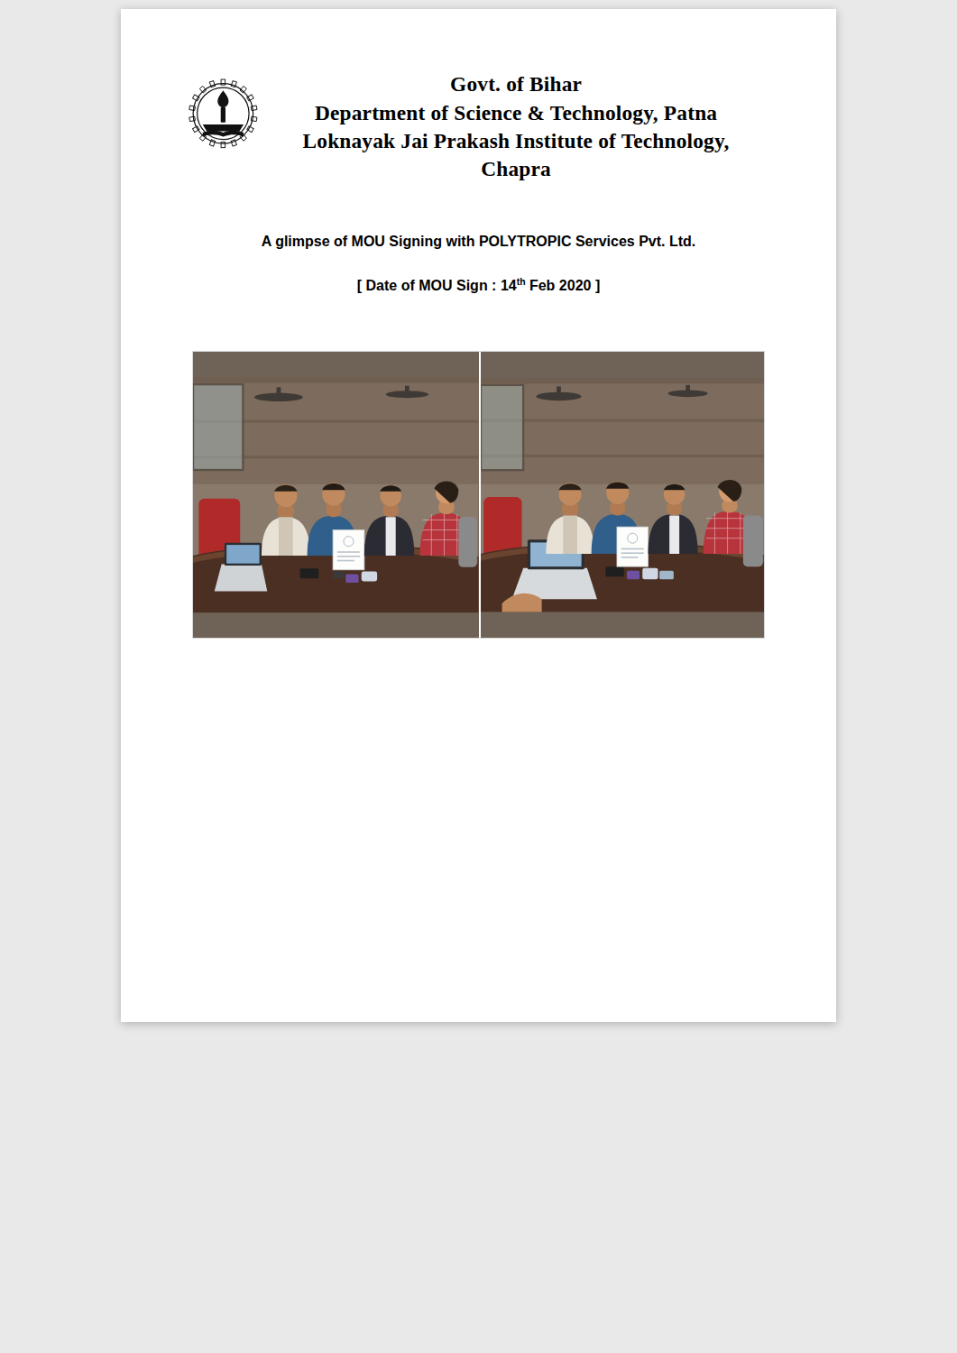Govt. of Bihar
Department of Science & Technology, Patna
Loknayak Jai Prakash Institute of Technology, Chapra
A glimpse of MOU Signing with POLYTROPIC Services Pvt. Ltd.
[ Date of MOU Sign : 14th Feb 2020 ]